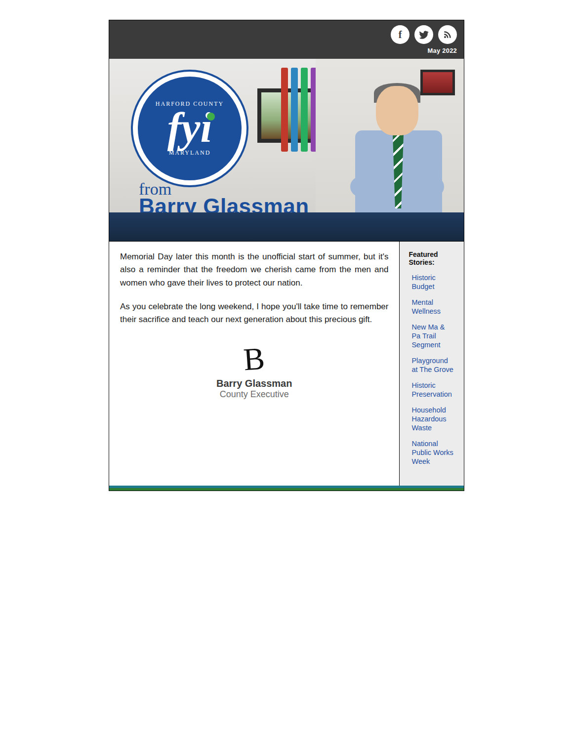f
May 2022
Harford County
fyi
Maryland
from
Barry Glassman
Harford County Executive
COUNTY
EXECUTIVE
Memorial Day later this month is the unofficial start of summer, but it's also a reminder that the freedom we cherish came from the men and women who gave their lives to protect our nation.
As you celebrate the long weekend, I hope you'll take time to remember their sacrifice and teach our next generation about this precious gift.
B
Barry Glassman
County Executive
Featured Stories:
Historic Budget
Mental Wellness
New Ma & Pa Trail Segment
Playground at The Grove
Historic Preservation
Household Hazardous Waste
National Public Works Week